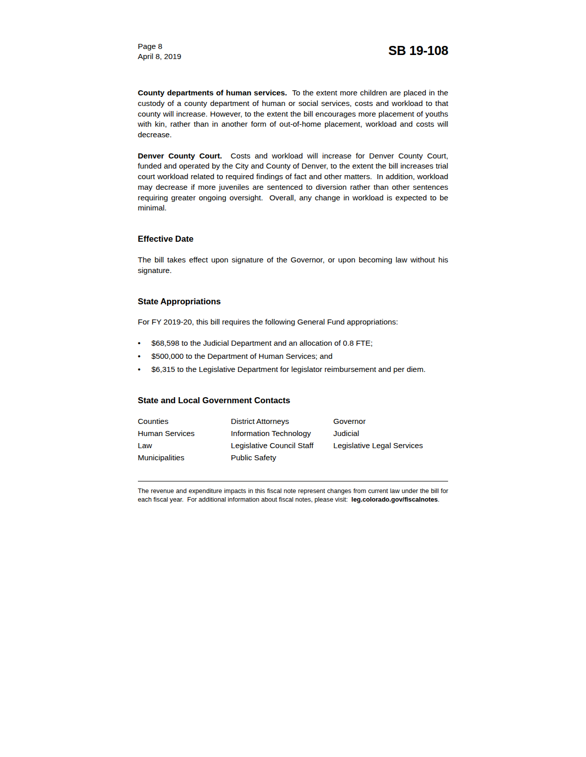Page 8
April 8, 2019
SB 19-108
County departments of human services. To the extent more children are placed in the custody of a county department of human or social services, costs and workload to that county will increase. However, to the extent the bill encourages more placement of youths with kin, rather than in another form of out-of-home placement, workload and costs will decrease.
Denver County Court. Costs and workload will increase for Denver County Court, funded and operated by the City and County of Denver, to the extent the bill increases trial court workload related to required findings of fact and other matters. In addition, workload may decrease if more juveniles are sentenced to diversion rather than other sentences requiring greater ongoing oversight. Overall, any change in workload is expected to be minimal.
Effective Date
The bill takes effect upon signature of the Governor, or upon becoming law without his signature.
State Appropriations
For FY 2019-20, this bill requires the following General Fund appropriations:
•$68,598 to the Judicial Department and an allocation of 0.8 FTE;
•$500,000 to the Department of Human Services; and
•$6,315 to the Legislative Department for legislator reimbursement and per diem.
State and Local Government Contacts
| Counties | District Attorneys | Governor |
| Human Services | Information Technology | Judicial |
| Law | Legislative Council Staff | Legislative Legal Services |
| Municipalities | Public Safety | |
The revenue and expenditure impacts in this fiscal note represent changes from current law under the bill for each fiscal year. For additional information about fiscal notes, please visit: leg.colorado.gov/fiscalnotes.